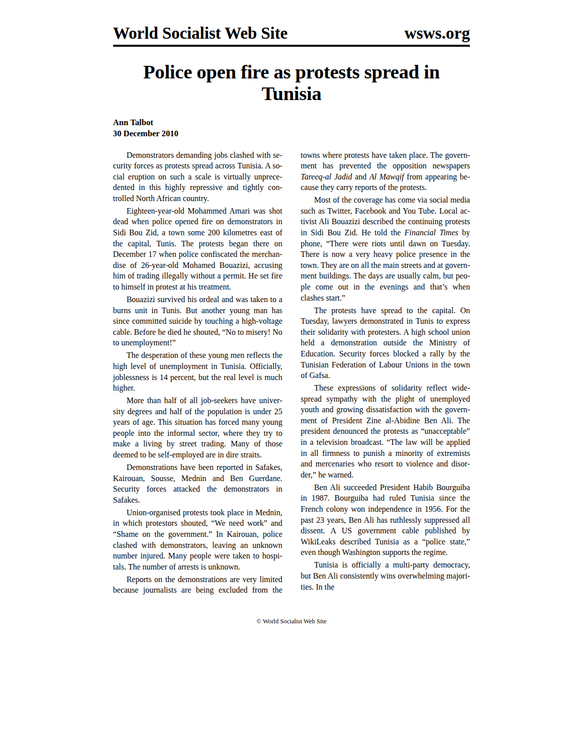World Socialist Web Site
wsws.org
Police open fire as protests spread in Tunisia
Ann Talbot 30 December 2010
Demonstrators demanding jobs clashed with security forces as protests spread across Tunisia. A social eruption on such a scale is virtually unprecedented in this highly repressive and tightly controlled North African country.
Eighteen-year-old Mohammed Amari was shot dead when police opened fire on demonstrators in Sidi Bou Zid, a town some 200 kilometres east of the capital, Tunis. The protests began there on December 17 when police confiscated the merchandise of 26-year-old Mohamed Bouazizi, accusing him of trading illegally without a permit. He set fire to himself in protest at his treatment.
Bouazizi survived his ordeal and was taken to a burns unit in Tunis. But another young man has since committed suicide by touching a high-voltage cable. Before he died he shouted, “No to misery! No to unemployment!”
The desperation of these young men reflects the high level of unemployment in Tunisia. Officially, joblessness is 14 percent, but the real level is much higher.
More than half of all job-seekers have university degrees and half of the population is under 25 years of age. This situation has forced many young people into the informal sector, where they try to make a living by street trading. Many of those deemed to be self-employed are in dire straits.
Demonstrations have been reported in Safakes, Kairouan, Sousse, Mednin and Ben Guerdane. Security forces attacked the demonstrators in Safakes.
Union-organised protests took place in Mednin, in which protestors shouted, “We need work” and “Shame on the government.” In Kairouan, police clashed with demonstrators, leaving an unknown number injured. Many people were taken to hospitals. The number of arrests is unknown.
Reports on the demonstrations are very limited because journalists are being excluded from the towns where protests have taken place. The government has prevented the opposition newspapers Tareeq-al Jadid and Al Mawqif from appearing because they carry reports of the protests.
Most of the coverage has come via social media such as Twitter, Facebook and You Tube. Local activist Ali Bouazizi described the continuing protests in Sidi Bou Zid. He told the Financial Times by phone, “There were riots until dawn on Tuesday. There is now a very heavy police presence in the town. They are on all the main streets and at government buildings. The days are usually calm, but people come out in the evenings and that’s when clashes start.”
The protests have spread to the capital. On Tuesday, lawyers demonstrated in Tunis to express their solidarity with protesters. A high school union held a demonstration outside the Ministry of Education. Security forces blocked a rally by the Tunisian Federation of Labour Unions in the town of Gafsa.
These expressions of solidarity reflect widespread sympathy with the plight of unemployed youth and growing dissatisfaction with the government of President Zine al-Abidine Ben Ali. The president denounced the protests as “unacceptable” in a television broadcast. “The law will be applied in all firmness to punish a minority of extremists and mercenaries who resort to violence and disorder,” he warned.
Ben Ali succeeded President Habib Bourguiba in 1987. Bourguiba had ruled Tunisia since the French colony won independence in 1956. For the past 23 years, Ben Ali has ruthlessly suppressed all dissent. A US government cable published by WikiLeaks described Tunisia as a “police state,” even though Washington supports the regime.
Tunisia is officially a multi-party democracy, but Ben Ali consistently wins overwhelming majorities. In the
© World Socialist Web Site